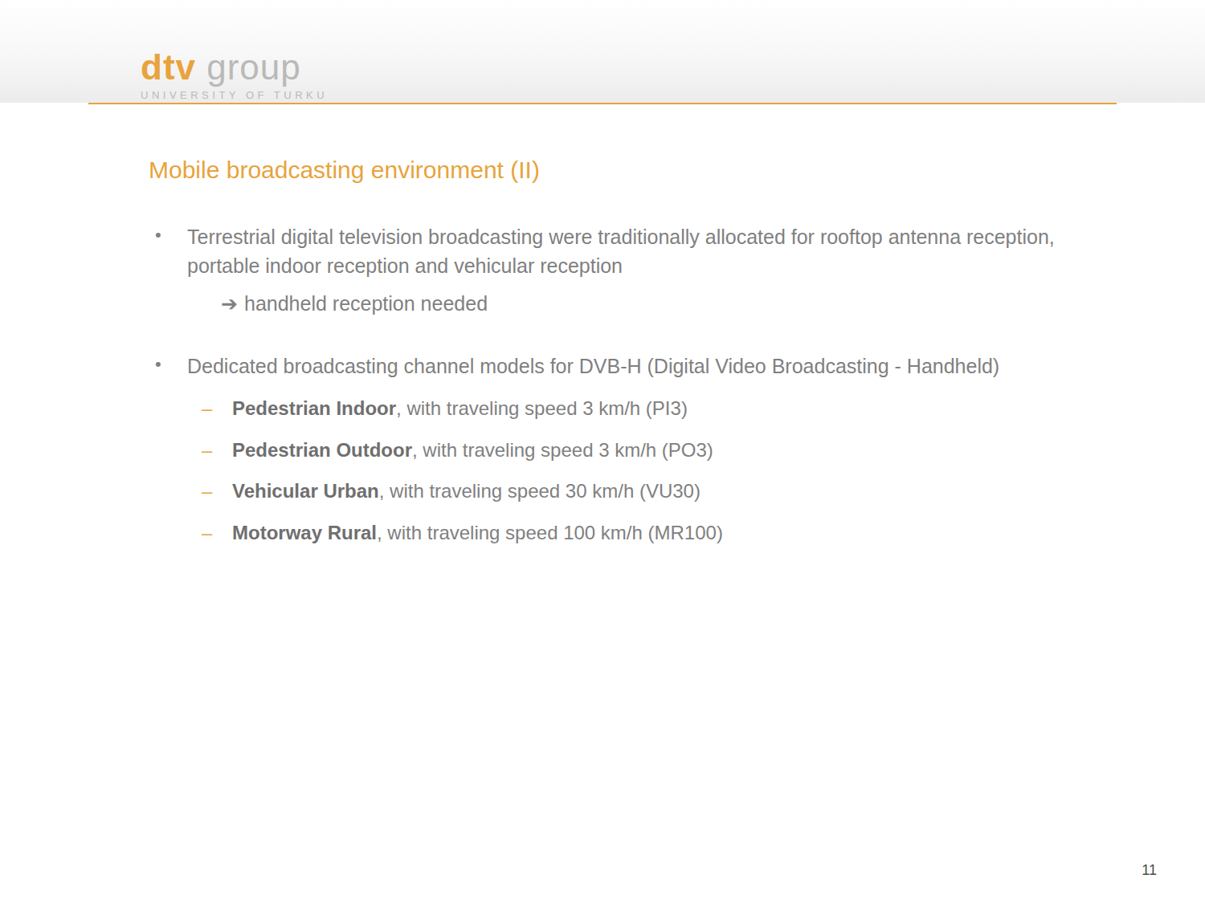dtv group
UNIVERSITY OF TURKU
Mobile broadcasting environment (II)
Terrestrial digital television broadcasting were traditionally allocated for rooftop antenna reception, portable indoor reception and vehicular reception
➔handheld reception needed
Dedicated broadcasting channel models for DVB-H (Digital Video Broadcasting - Handheld)
Pedestrian Indoor, with traveling speed 3 km/h (PI3)
Pedestrian Outdoor, with traveling speed 3 km/h (PO3)
Vehicular Urban, with traveling speed 30 km/h (VU30)
Motorway Rural, with traveling speed 100 km/h (MR100)
11